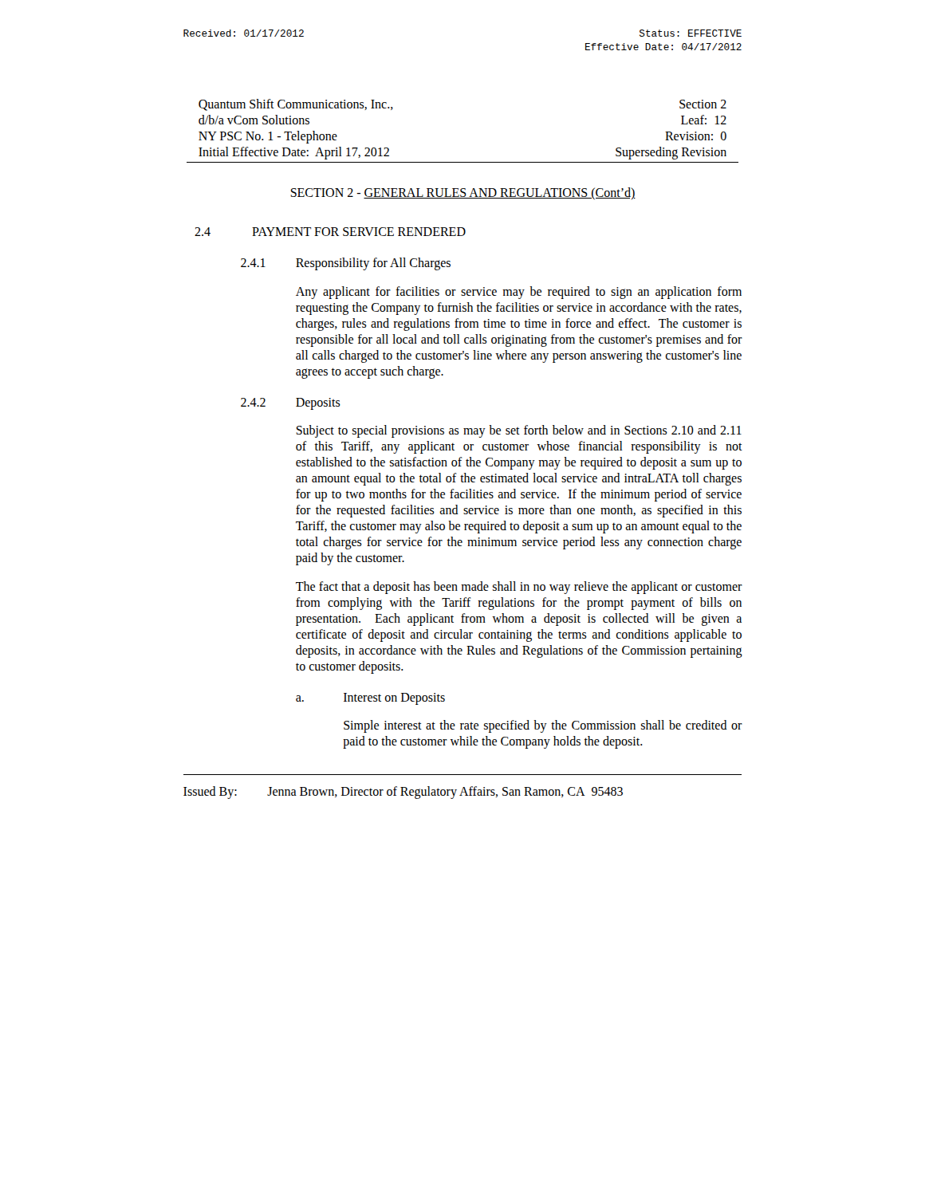Received: 01/17/2012 Status: EFFECTIVE
Effective Date: 04/17/2012
| Quantum Shift Communications, Inc., | Section 2 |
| d/b/a vCom Solutions | Leaf: 12 |
| NY PSC No. 1 - Telephone | Revision: 0 |
| Initial Effective Date: April 17, 2012 | Superseding Revision |
SECTION 2 - GENERAL RULES AND REGULATIONS (Cont’d)
2.4
PAYMENT FOR SERVICE RENDERED
2.4.1
Responsibility for All Charges
Any applicant for facilities or service may be required to sign an application form requesting the Company to furnish the facilities or service in accordance with the rates, charges, rules and regulations from time to time in force and effect. The customer is responsible for all local and toll calls originating from the customer's premises and for all calls charged to the customer's line where any person answering the customer's line agrees to accept such charge.
2.4.2
Deposits
Subject to special provisions as may be set forth below and in Sections 2.10 and 2.11 of this Tariff, any applicant or customer whose financial responsibility is not established to the satisfaction of the Company may be required to deposit a sum up to an amount equal to the total of the estimated local service and intraLATA toll charges for up to two months for the facilities and service. If the minimum period of service for the requested facilities and service is more than one month, as specified in this Tariff, the customer may also be required to deposit a sum up to an amount equal to the total charges for service for the minimum service period less any connection charge paid by the customer.
The fact that a deposit has been made shall in no way relieve the applicant or customer from complying with the Tariff regulations for the prompt payment of bills on presentation. Each applicant from whom a deposit is collected will be given a certificate of deposit and circular containing the terms and conditions applicable to deposits, in accordance with the Rules and Regulations of the Commission pertaining to customer deposits.
a.
Interest on Deposits
Simple interest at the rate specified by the Commission shall be credited or paid to the customer while the Company holds the deposit.
Issued By:
Jenna Brown, Director of Regulatory Affairs, San Ramon, CA 95483